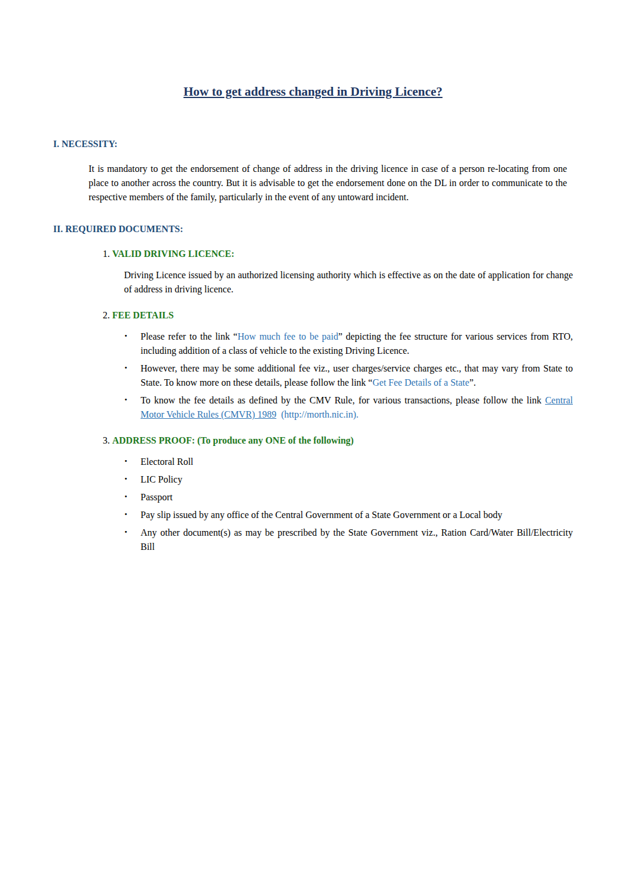How to get address changed in Driving Licence?
I. NECESSITY:
It is mandatory to get the endorsement of change of address in the driving licence in case of a person re-locating from one place to another across the country. But it is advisable to get the endorsement done on the DL in order to communicate to the respective members of the family, particularly in the event of any untoward incident.
II. REQUIRED DOCUMENTS:
VALID DRIVING LICENCE:
Driving Licence issued by an authorized licensing authority which is effective as on the date of application for change of address in driving licence.
FEE DETAILS
Please refer to the link “How much fee to be paid” depicting the fee structure for various services from RTO, including addition of a class of vehicle to the existing Driving Licence.
However, there may be some additional fee viz., user charges/service charges etc., that may vary from State to State. To know more on these details, please follow the link “Get Fee Details of a State”.
To know the fee details as defined by the CMV Rule, for various transactions, please follow the link Central Motor Vehicle Rules (CMVR) 1989 (http://morth.nic.in).
ADDRESS PROOF: (To produce any ONE of the following)
Electoral Roll
LIC Policy
Passport
Pay slip issued by any office of the Central Government of a State Government or a Local body
Any other document(s) as may be prescribed by the State Government viz., Ration Card/Water Bill/Electricity Bill